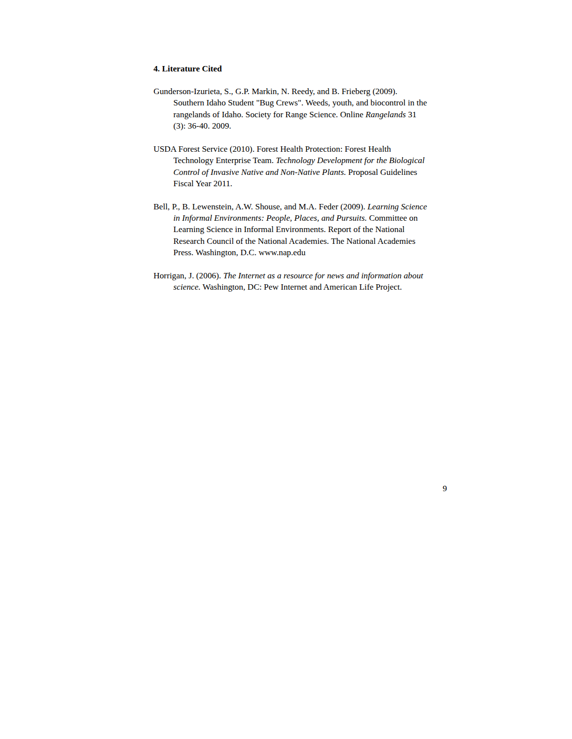4. Literature Cited
Gunderson-Izurieta, S., G.P. Markin, N. Reedy, and B. Frieberg (2009). Southern Idaho Student "Bug Crews". Weeds, youth, and biocontrol in the rangelands of Idaho. Society for Range Science. Online Rangelands 31 (3): 36-40. 2009.
USDA Forest Service (2010). Forest Health Protection: Forest Health Technology Enterprise Team. Technology Development for the Biological Control of Invasive Native and Non-Native Plants. Proposal Guidelines Fiscal Year 2011.
Bell, P., B. Lewenstein, A.W. Shouse, and M.A. Feder (2009). Learning Science in Informal Environments: People, Places, and Pursuits. Committee on Learning Science in Informal Environments. Report of the National Research Council of the National Academies. The National Academies Press. Washington, D.C. www.nap.edu
Horrigan, J. (2006). The Internet as a resource for news and information about science. Washington, DC: Pew Internet and American Life Project.
9